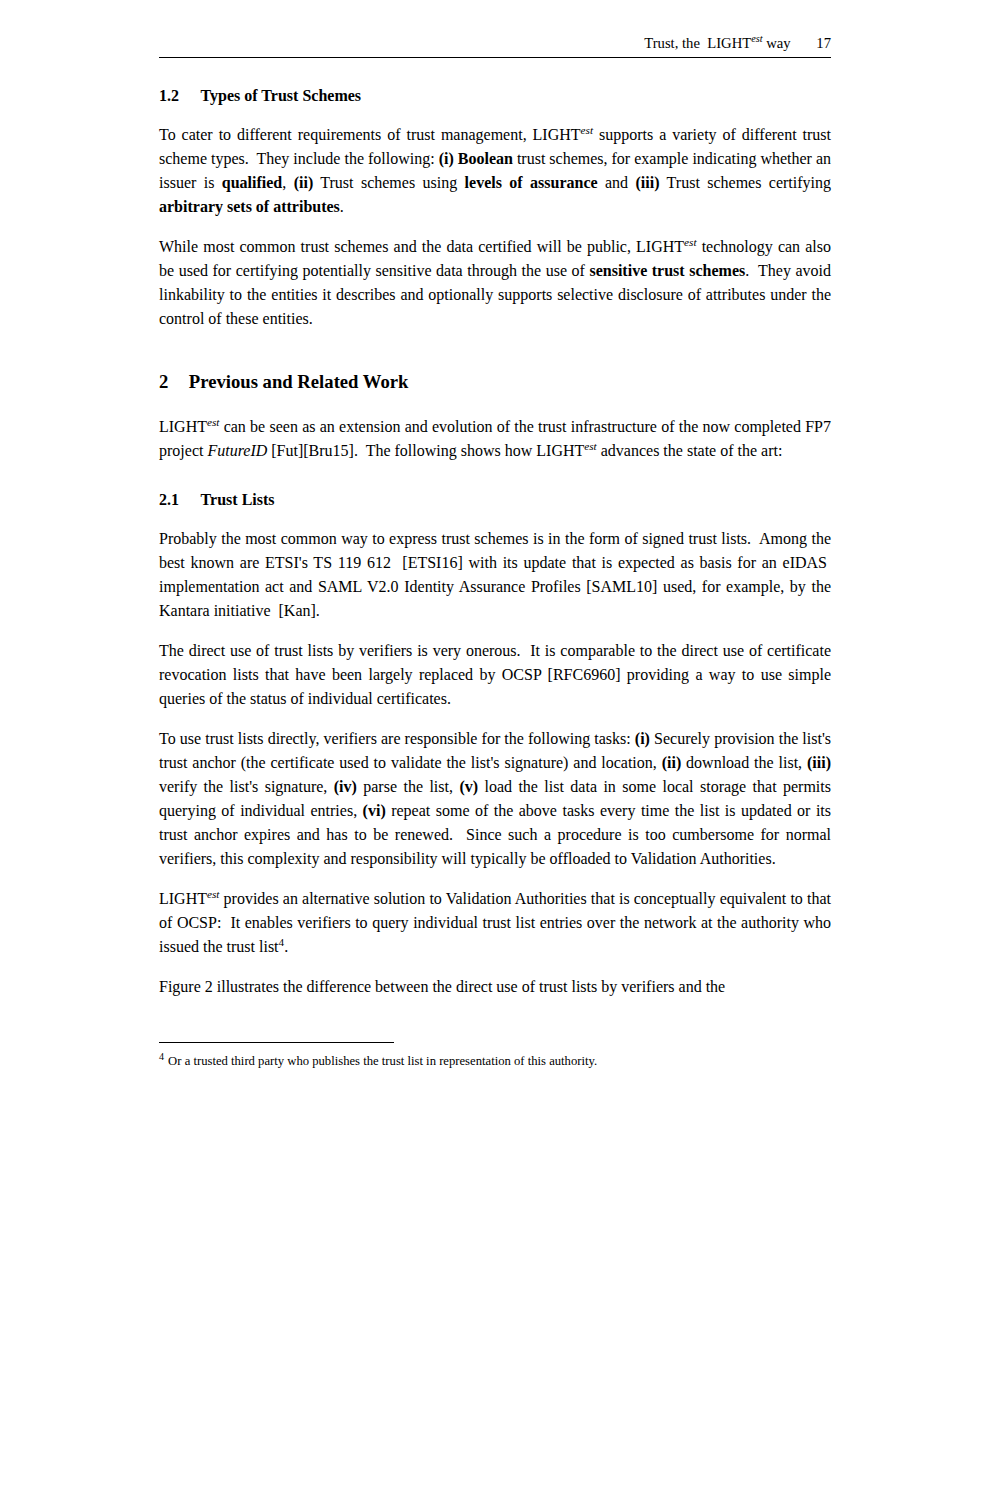Trust, the LIGHTest way 17
1.2 Types of Trust Schemes
To cater to different requirements of trust management, LIGHTest supports a variety of different trust scheme types. They include the following: (i) Boolean trust schemes, for example indicating whether an issuer is qualified, (ii) Trust schemes using levels of assurance and (iii) Trust schemes certifying arbitrary sets of attributes.
While most common trust schemes and the data certified will be public, LIGHTest technology can also be used for certifying potentially sensitive data through the use of sensitive trust schemes. They avoid linkability to the entities it describes and optionally supports selective disclosure of attributes under the control of these entities.
2 Previous and Related Work
LIGHTest can be seen as an extension and evolution of the trust infrastructure of the now completed FP7 project FutureID [Fut][Bru15]. The following shows how LIGHTest advances the state of the art:
2.1 Trust Lists
Probably the most common way to express trust schemes is in the form of signed trust lists. Among the best known are ETSI's TS 119 612 [ETSI16] with its update that is expected as basis for an eIDAS implementation act and SAML V2.0 Identity Assurance Profiles [SAML10] used, for example, by the Kantara initiative [Kan].
The direct use of trust lists by verifiers is very onerous. It is comparable to the direct use of certificate revocation lists that have been largely replaced by OCSP [RFC6960] providing a way to use simple queries of the status of individual certificates.
To use trust lists directly, verifiers are responsible for the following tasks: (i) Securely provision the list's trust anchor (the certificate used to validate the list's signature) and location, (ii) download the list, (iii) verify the list's signature, (iv) parse the list, (v) load the list data in some local storage that permits querying of individual entries, (vi) repeat some of the above tasks every time the list is updated or its trust anchor expires and has to be renewed. Since such a procedure is too cumbersome for normal verifiers, this complexity and responsibility will typically be offloaded to Validation Authorities.
LIGHTest provides an alternative solution to Validation Authorities that is conceptually equivalent to that of OCSP: It enables verifiers to query individual trust list entries over the network at the authority who issued the trust list4.
Figure 2 illustrates the difference between the direct use of trust lists by verifiers and the
4 Or a trusted third party who publishes the trust list in representation of this authority.